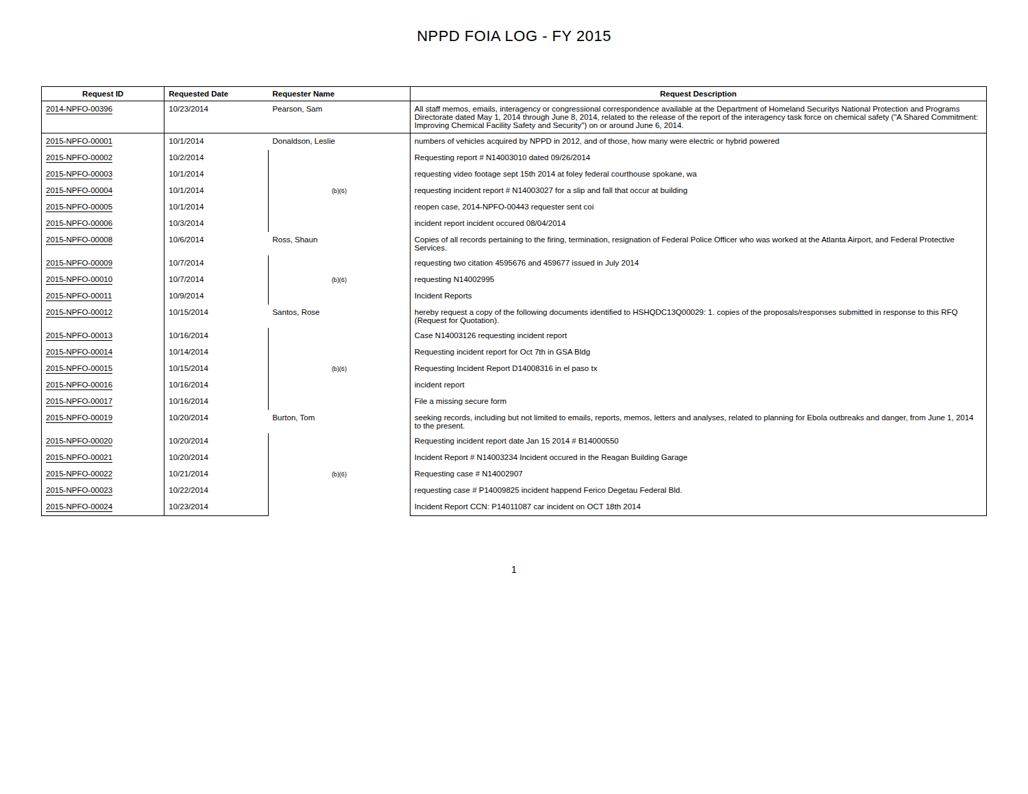NPPD FOIA LOG - FY 2015
| Request ID | Requested Date | Requester Name | Request Description |
| --- | --- | --- | --- |
| 2014-NPFO-00396 | 10/23/2014 | Pearson, Sam | All staff memos, emails, interagency or congressional correspondence available at the Department of Homeland Securitys National Protection and Programs Directorate dated May 1, 2014 through June 8, 2014, related to the release of the report of the interagency task force on chemical safety ("A Shared Commitment: Improving Chemical Facility Safety and Security") on or around June 6, 2014. |
| 2015-NPFO-00001 | 10/1/2014 | Donaldson, Leslie | numbers of vehicles acquired by NPPD in 2012, and of those, how many were electric or hybrid powered |
| 2015-NPFO-00002 | 10/2/2014 | (b)(6) | Requesting report # N14003010 dated 09/26/2014 |
| 2015-NPFO-00003 | 10/1/2014 | requesting video footage sept 15th 2014 at foley federal courthouse spokane, wa |
| 2015-NPFO-00004 | 10/1/2014 | requesting incident report # N14003027 for a slip and fall that occur at building |
| 2015-NPFO-00005 | 10/1/2014 | reopen case, 2014-NPFO-00443 requester sent coi |
| 2015-NPFO-00006 | 10/3/2014 | incident report incident occured 08/04/2014 |
| 2015-NPFO-00008 | 10/6/2014 | Ross, Shaun | Copies of all records pertaining to the firing, termination, resignation of Federal Police Officer who was worked at the Atlanta Airport, and Federal Protective Services. |
| 2015-NPFO-00009 | 10/7/2014 | (b)(6) | requesting two citation 4595676 and 459677 issued in July 2014 |
| 2015-NPFO-00010 | 10/7/2014 | requesting N14002995 |
| 2015-NPFO-00011 | 10/9/2014 | Incident Reports |
| 2015-NPFO-00012 | 10/15/2014 | Santos, Rose | hereby request a copy of the following documents identified to HSHQDC13Q00029: 1. copies of the proposals/responses submitted in response to this RFQ (Request for Quotation). |
| 2015-NPFO-00013 | 10/16/2014 | (b)(6) | Case N14003126 requesting incident report |
| 2015-NPFO-00014 | 10/14/2014 | Requesting incident report for Oct 7th in GSA Bldg |
| 2015-NPFO-00015 | 10/15/2014 | Requesting Incident Report D14008316 in el paso tx |
| 2015-NPFO-00016 | 10/16/2014 | incident report |
| 2015-NPFO-00017 | 10/16/2014 | File a missing secure form |
| 2015-NPFO-00019 | 10/20/2014 | Burton, Tom | seeking records, including but not limited to emails, reports, memos, letters and analyses, related to planning for Ebola outbreaks and danger, from June 1, 2014 to the present. |
| 2015-NPFO-00020 | 10/20/2014 | (b)(6) | Requesting incident report date Jan 15 2014 # B14000550 |
| 2015-NPFO-00021 | 10/20/2014 | Incident Report # N14003234 Incident occured in the Reagan Building Garage |
| 2015-NPFO-00022 | 10/21/2014 | Requesting case # N14002907 |
| 2015-NPFO-00023 | 10/22/2014 | requesting case # P14009825 incident happend Ferico Degetau Federal Bld. |
| 2015-NPFO-00024 | 10/23/2014 | Incident Report CCN: P14011087 car incident on OCT 18th 2014 |
1